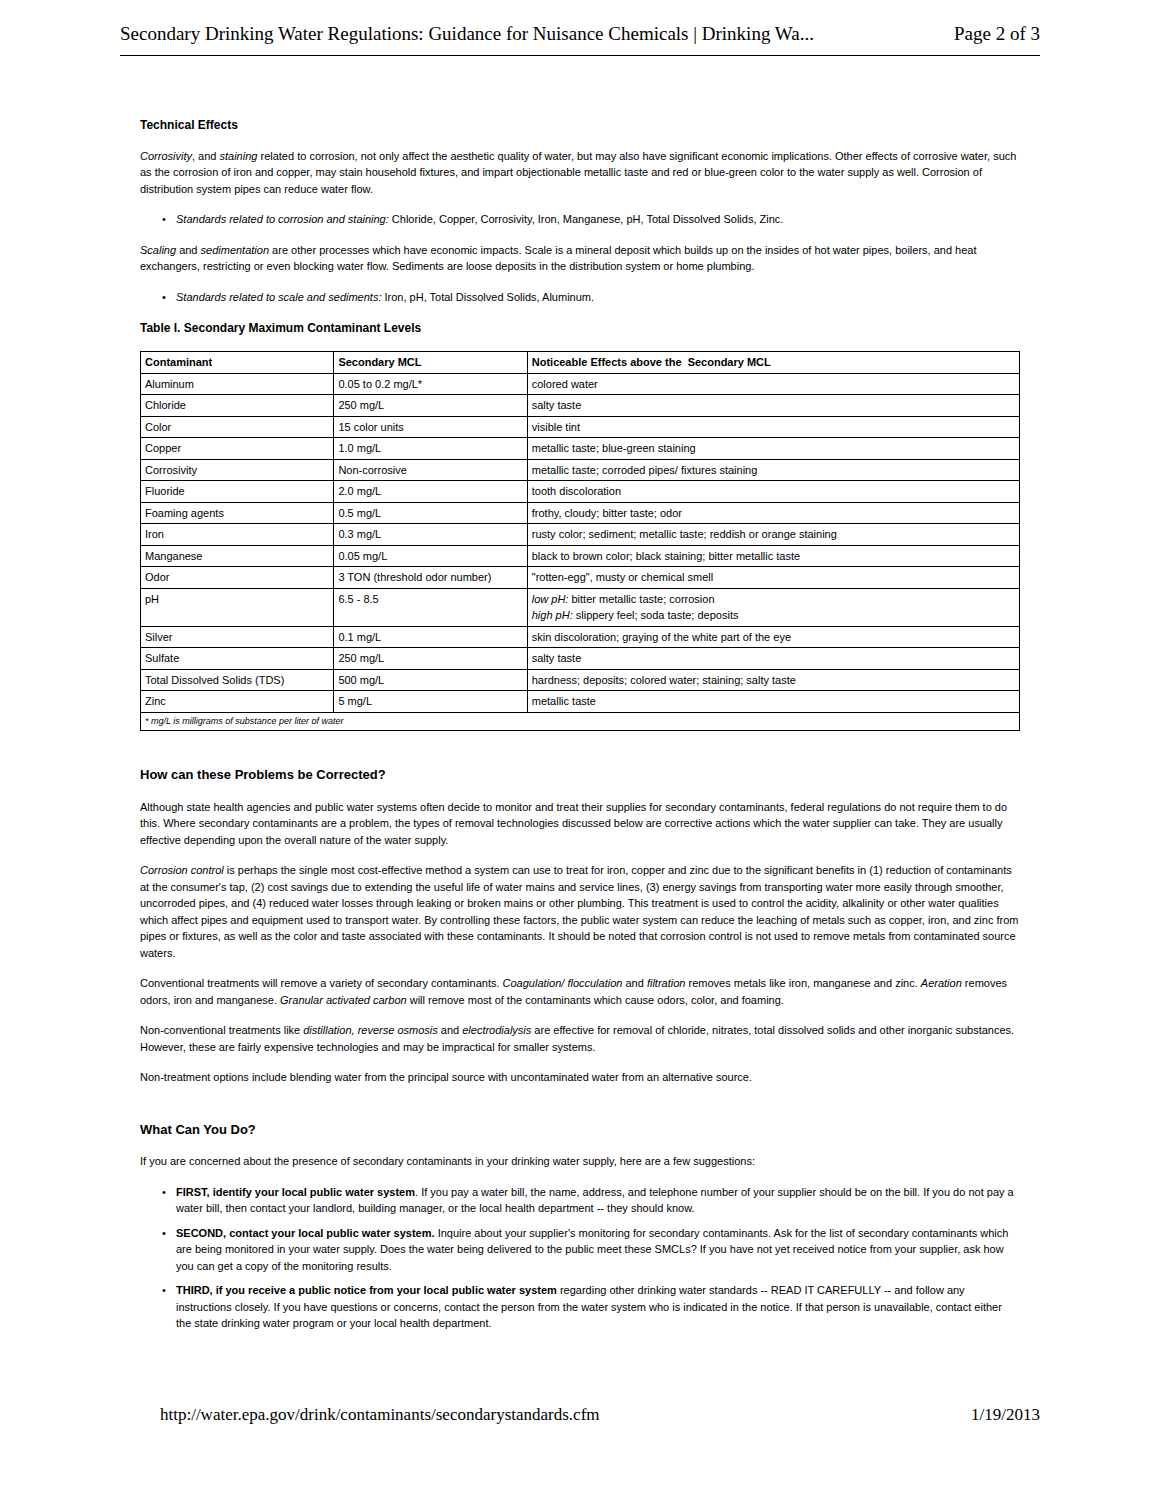Secondary Drinking Water Regulations: Guidance for Nuisance Chemicals | Drinking Wa... Page 2 of 3
Technical Effects
Corrosivity, and staining related to corrosion, not only affect the aesthetic quality of water, but may also have significant economic implications. Other effects of corrosive water, such as the corrosion of iron and copper, may stain household fixtures, and impart objectionable metallic taste and red or blue-green color to the water supply as well. Corrosion of distribution system pipes can reduce water flow.
Standards related to corrosion and staining: Chloride, Copper, Corrosivity, Iron, Manganese, pH, Total Dissolved Solids, Zinc.
Scaling and sedimentation are other processes which have economic impacts. Scale is a mineral deposit which builds up on the insides of hot water pipes, boilers, and heat exchangers, restricting or even blocking water flow. Sediments are loose deposits in the distribution system or home plumbing.
Standards related to scale and sediments: Iron, pH, Total Dissolved Solids, Aluminum.
Table I. Secondary Maximum Contaminant Levels
| Contaminant | Secondary MCL | Noticeable Effects above the Secondary MCL |
| --- | --- | --- |
| Aluminum | 0.05 to 0.2 mg/L* | colored water |
| Chloride | 250 mg/L | salty taste |
| Color | 15 color units | visible tint |
| Copper | 1.0 mg/L | metallic taste; blue-green staining |
| Corrosivity | Non-corrosive | metallic taste; corroded pipes/ fixtures staining |
| Fluoride | 2.0 mg/L | tooth discoloration |
| Foaming agents | 0.5 mg/L | frothy, cloudy; bitter taste; odor |
| Iron | 0.3 mg/L | rusty color; sediment; metallic taste; reddish or orange staining |
| Manganese | 0.05 mg/L | black to brown color; black staining; bitter metallic taste |
| Odor | 3 TON (threshold odor number) | "rotten-egg", musty or chemical smell |
| pH | 6.5 - 8.5 | low pH: bitter metallic taste; corrosion high pH: slippery feel; soda taste; deposits |
| Silver | 0.1 mg/L | skin discoloration; graying of the white part of the eye |
| Sulfate | 250 mg/L | salty taste |
| Total Dissolved Solids (TDS) | 500 mg/L | hardness; deposits; colored water; staining; salty taste |
| Zinc | 5 mg/L | metallic taste |
| * mg/L is milligrams of substance per liter of water |
How can these Problems be Corrected?
Although state health agencies and public water systems often decide to monitor and treat their supplies for secondary contaminants, federal regulations do not require them to do this. Where secondary contaminants are a problem, the types of removal technologies discussed below are corrective actions which the water supplier can take. They are usually effective depending upon the overall nature of the water supply.
Corrosion control is perhaps the single most cost-effective method a system can use to treat for iron, copper and zinc due to the significant benefits in (1) reduction of contaminants at the consumer's tap, (2) cost savings due to extending the useful life of water mains and service lines, (3) energy savings from transporting water more easily through smoother, uncorroded pipes, and (4) reduced water losses through leaking or broken mains or other plumbing. This treatment is used to control the acidity, alkalinity or other water qualities which affect pipes and equipment used to transport water. By controlling these factors, the public water system can reduce the leaching of metals such as copper, iron, and zinc from pipes or fixtures, as well as the color and taste associated with these contaminants. It should be noted that corrosion control is not used to remove metals from contaminated source waters.
Conventional treatments will remove a variety of secondary contaminants. Coagulation/ flocculation and filtration removes metals like iron, manganese and zinc. Aeration removes odors, iron and manganese. Granular activated carbon will remove most of the contaminants which cause odors, color, and foaming.
Non-conventional treatments like distillation, reverse osmosis and electrodialysis are effective for removal of chloride, nitrates, total dissolved solids and other inorganic substances. However, these are fairly expensive technologies and may be impractical for smaller systems.
Non-treatment options include blending water from the principal source with uncontaminated water from an alternative source.
What Can You Do?
If you are concerned about the presence of secondary contaminants in your drinking water supply, here are a few suggestions:
FIRST, identify your local public water system. If you pay a water bill, the name, address, and telephone number of your supplier should be on the bill. If you do not pay a water bill, then contact your landlord, building manager, or the local health department -- they should know.
SECOND, contact your local public water system. Inquire about your supplier's monitoring for secondary contaminants. Ask for the list of secondary contaminants which are being monitored in your water supply. Does the water being delivered to the public meet these SMCLs? If you have not yet received notice from your supplier, ask how you can get a copy of the monitoring results.
THIRD, if you receive a public notice from your local public water system regarding other drinking water standards -- READ IT CAREFULLY -- and follow any instructions closely. If you have questions or concerns, contact the person from the water system who is indicated in the notice. If that person is unavailable, contact either the state drinking water program or your local health department.
http://water.epa.gov/drink/contaminants/secondarystandards.cfm 1/19/2013